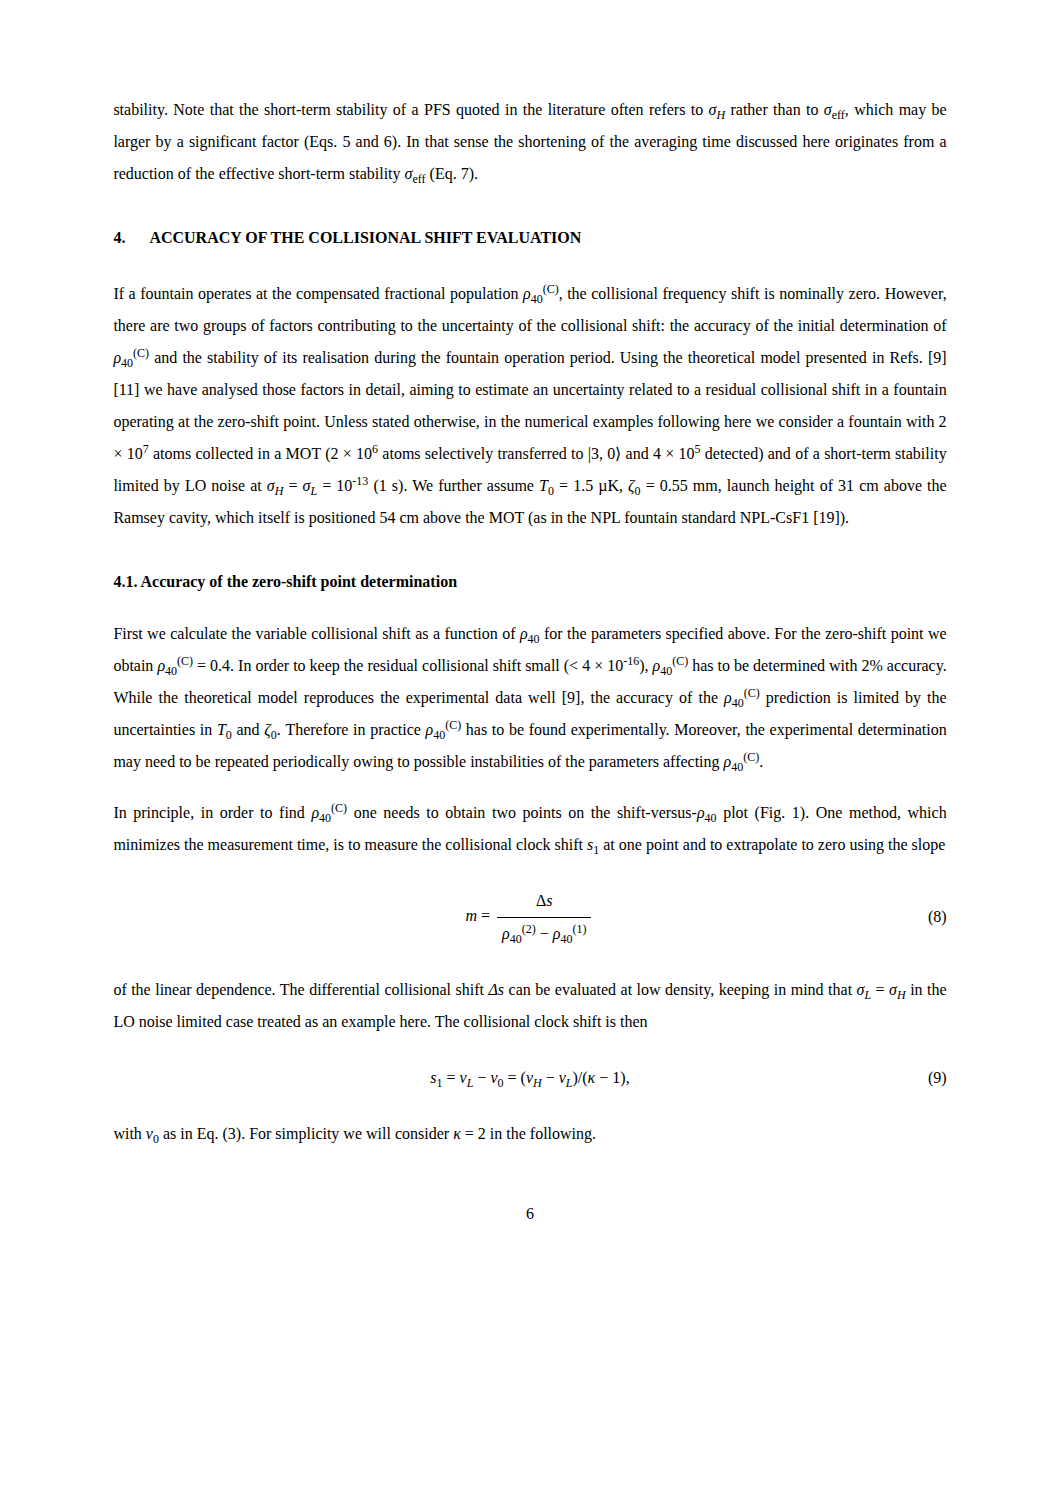stability. Note that the short-term stability of a PFS quoted in the literature often refers to σH rather than to σeff, which may be larger by a significant factor (Eqs. 5 and 6). In that sense the shortening of the averaging time discussed here originates from a reduction of the effective short-term stability σeff (Eq. 7).
4. Accuracy of the collisional shift evaluation
If a fountain operates at the compensated fractional population ρ40(C), the collisional frequency shift is nominally zero. However, there are two groups of factors contributing to the uncertainty of the collisional shift: the accuracy of the initial determination of ρ40(C) and the stability of its realisation during the fountain operation period. Using the theoretical model presented in Refs. [9][11] we have analysed those factors in detail, aiming to estimate an uncertainty related to a residual collisional shift in a fountain operating at the zero-shift point. Unless stated otherwise, in the numerical examples following here we consider a fountain with 2 × 107 atoms collected in a MOT (2 × 106 atoms selectively transferred to |3, 0⟩ and 4 × 105 detected) and of a short-term stability limited by LO noise at σH = σL = 10-13 (1 s). We further assume T0 = 1.5 µK, ζ0 = 0.55 mm, launch height of 31 cm above the Ramsey cavity, which itself is positioned 54 cm above the MOT (as in the NPL fountain standard NPL-CsF1 [19]).
4.1. Accuracy of the zero-shift point determination
First we calculate the variable collisional shift as a function of ρ40 for the parameters specified above. For the zero-shift point we obtain ρ40(C) = 0.4. In order to keep the residual collisional shift small (< 4 × 10-16), ρ40(C) has to be determined with 2% accuracy. While the theoretical model reproduces the experimental data well [9], the accuracy of the ρ40(C) prediction is limited by the uncertainties in T0 and ζ0. Therefore in practice ρ40(C) has to be found experimentally. Moreover, the experimental determination may need to be repeated periodically owing to possible instabilities of the parameters affecting ρ40(C).
In principle, in order to find ρ40(C) one needs to obtain two points on the shift-versus-ρ40 plot (Fig. 1). One method, which minimizes the measurement time, is to measure the collisional clock shift s1 at one point and to extrapolate to zero using the slope
m = Δs ρ40(2) − ρ40(1) (8)
of the linear dependence. The differential collisional shift Δs can be evaluated at low density, keeping in mind that σL = σH in the LO noise limited case treated as an example here. The collisional clock shift is then
s1 = νL − ν0 = (νH − νL)/(κ − 1), (9)
with ν0 as in Eq. (3). For simplicity we will consider κ = 2 in the following.
6